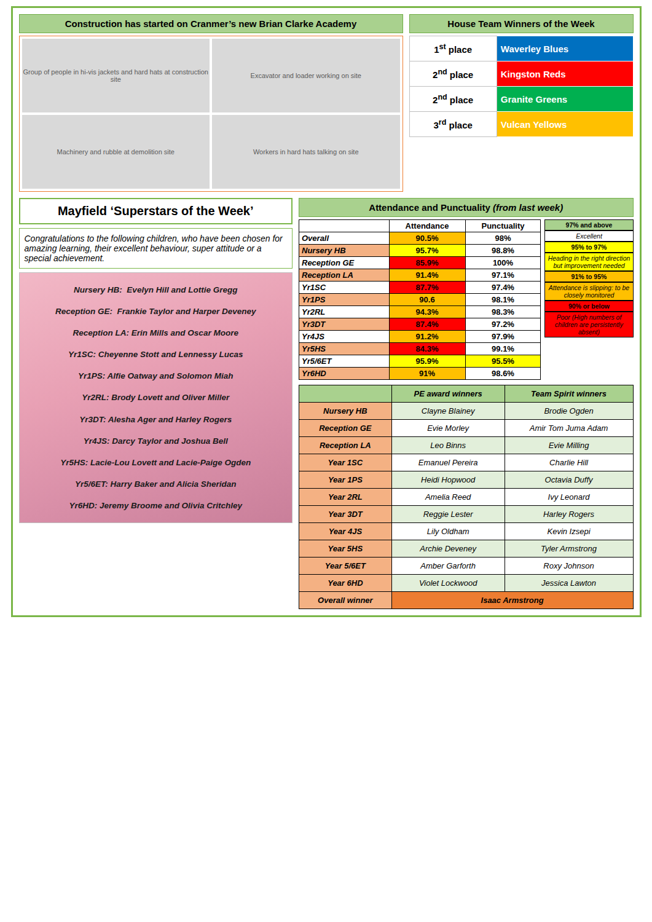Construction has started on Cranmer’s new Brian Clarke Academy
Group of people in hi-vis jackets and hard hats at construction site
Excavator and loader working on site
Machinery and rubble at demolition site
Workers in hard hats talking on site
House Team Winners of the Week
| 1 st place | Waverley Blues |
| 2 nd place | Kingston Reds |
| 2 nd place | Granite Greens |
| 3 rd place | Vulcan Yellows |
Mayfield ‘Superstars of the Week’
Congratulations to the following children, who have been chosen for amazing learning, their excellent behaviour, super attitude or a special achievement.
Nursery HB: Evelyn Hill and Lottie Gregg
Reception GE: Frankie Taylor and Harper Deveney
Reception LA: Erin Mills and Oscar Moore
Yr1SC: Cheyenne Stott and Lennessy Lucas
Yr1PS: Alfie Oatway and Solomon Miah
Yr2RL: Brody Lovett and Oliver Miller
Yr3DT: Alesha Ager and Harley Rogers
Yr4JS: Darcy Taylor and Joshua Bell
Yr5HS: Lacie-Lou Lovett and Lacie-Paige Ogden
Yr5/6ET: Harry Baker and Alicia Sheridan
Yr6HD: Jeremy Broome and Olivia Critchley
Attendance and Punctuality (from last week)
| | Attendance | Punctuality |
| --- | --- | --- |
| Overall | 90.5% | 98% |
| Nursery HB | 95.7% | 98.8% |
| Reception GE | 85.9% | 100% |
| Reception LA | 91.4% | 97.1% |
| Yr1SC | 87.7% | 97.4% |
| Yr1PS | 90.6 | 98.1% |
| Yr2RL | 94.3% | 98.3% |
| Yr3DT | 87.4% | 97.2% |
| Yr4JS | 91.2% | 97.9% |
| Yr5HS | 84.3% | 99.1% |
| Yr5/6ET | 95.9% | 95.5% |
| Yr6HD | 91% | 98.6% |
97% and above
Excellent
95% to 97%
Heading in the right direction but improvement needed
91% to 95%
Attendance is slipping: to be closely monitored
90% or below
Poor (High numbers of children are persistently absent)
| | PE award winners | Team Spirit winners |
| --- | --- | --- |
| Nursery HB | Clayne Blainey | Brodie Ogden |
| Reception GE | Evie Morley | Amir Tom Juma Adam |
| Reception LA | Leo Binns | Evie Milling |
| Year 1SC | Emanuel Pereira | Charlie Hill |
| Year 1PS | Heidi Hopwood | Octavia Duffy |
| Year 2RL | Amelia Reed | Ivy Leonard |
| Year 3DT | Reggie Lester | Harley Rogers |
| Year 4JS | Lily Oldham | Kevin Izsepi |
| Year 5HS | Archie Deveney | Tyler Armstrong |
| Year 5/6ET | Amber Garforth | Roxy Johnson |
| Year 6HD | Violet Lockwood | Jessica Lawton |
| Overall winner | Isaac Armstrong |